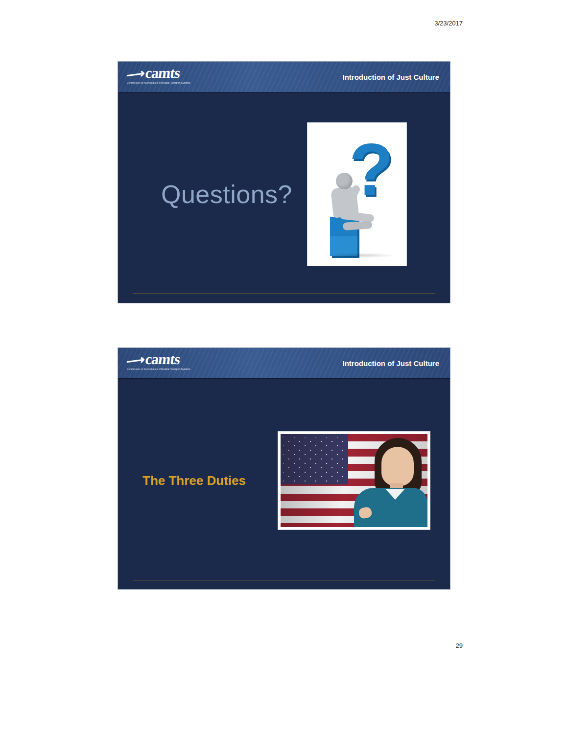3/23/2017
⟶camts Commission on Accreditation of Medical Transport Systems
Introduction of Just Culture
Questions?
?
⟶camts Commission on Accreditation of Medical Transport Systems
Introduction of Just Culture
The Three Duties
29